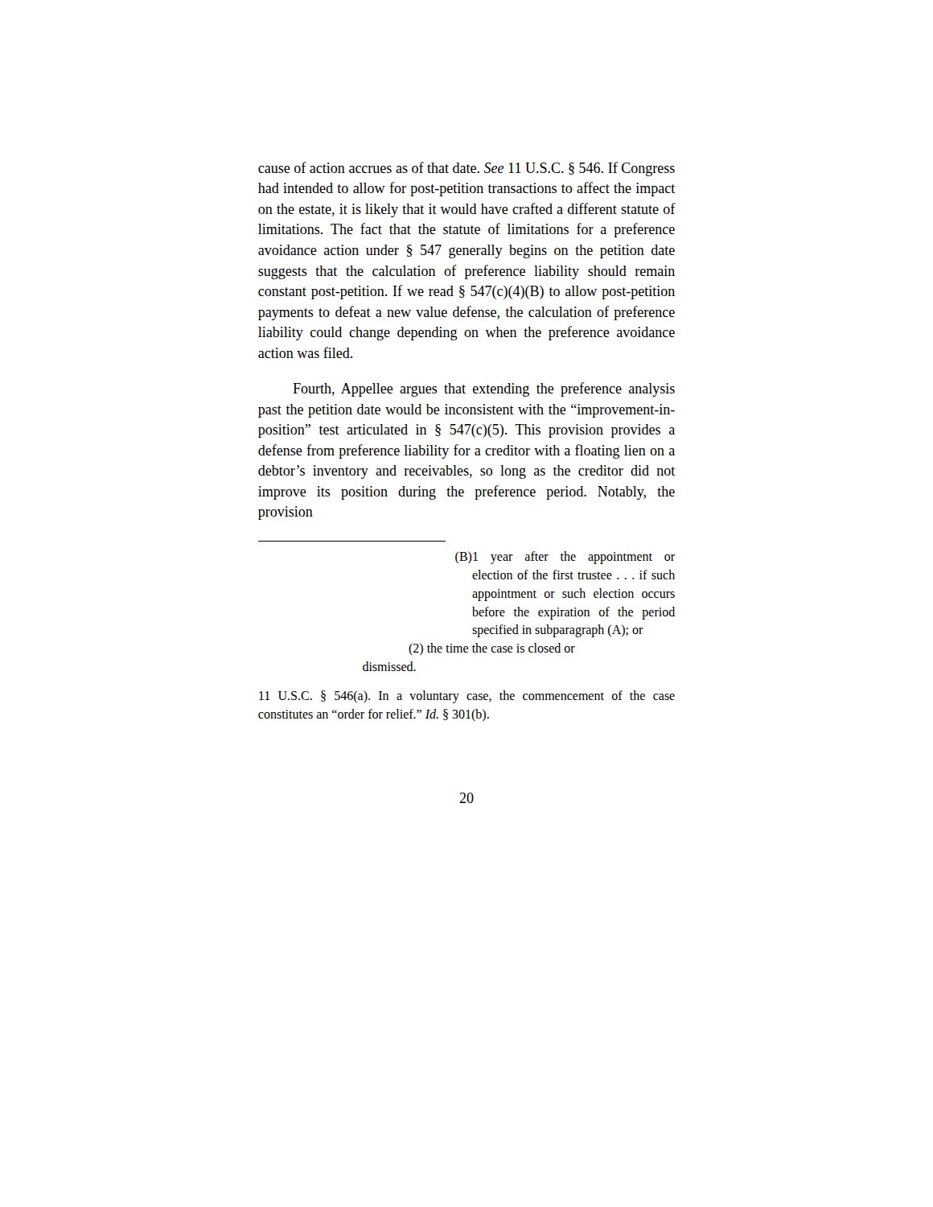cause of action accrues as of that date. See 11 U.S.C. § 546. If Congress had intended to allow for post-petition transactions to affect the impact on the estate, it is likely that it would have crafted a different statute of limitations. The fact that the statute of limitations for a preference avoidance action under § 547 generally begins on the petition date suggests that the calculation of preference liability should remain constant post-petition. If we read § 547(c)(4)(B) to allow post-petition payments to defeat a new value defense, the calculation of preference liability could change depending on when the preference avoidance action was filed.
Fourth, Appellee argues that extending the preference analysis past the petition date would be inconsistent with the “improvement-in-position” test articulated in § 547(c)(5). This provision provides a defense from preference liability for a creditor with a floating lien on a debtor’s inventory and receivables, so long as the creditor did not improve its position during the preference period. Notably, the provision
(B) 1 year after the appointment or election of the first trustee . . . if such appointment or such election occurs before the expiration of the period specified in subparagraph (A); or
(2) the time the case is closed or
dismissed.
11 U.S.C. § 546(a). In a voluntary case, the commencement of the case constitutes an “order for relief.” Id. § 301(b).
20